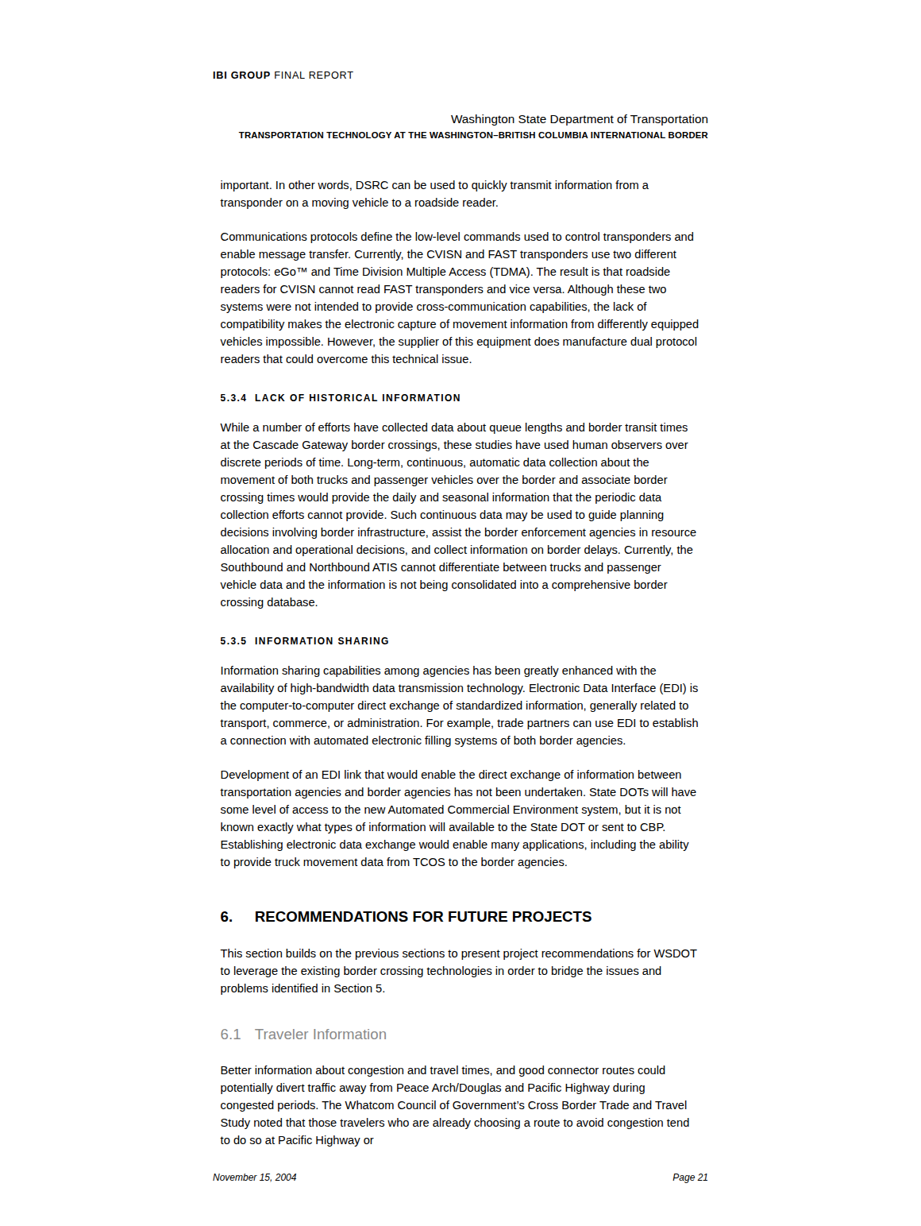IBI GROUP FINAL REPORT
Washington State Department of Transportation
TRANSPORTATION TECHNOLOGY AT THE WASHINGTON–BRITISH COLUMBIA INTERNATIONAL BORDER
important. In other words, DSRC can be used to quickly transmit information from a transponder on a moving vehicle to a roadside reader.
Communications protocols define the low-level commands used to control transponders and enable message transfer. Currently, the CVISN and FAST transponders use two different protocols: eGo™ and Time Division Multiple Access (TDMA). The result is that roadside readers for CVISN cannot read FAST transponders and vice versa. Although these two systems were not intended to provide cross-communication capabilities, the lack of compatibility makes the electronic capture of movement information from differently equipped vehicles impossible. However, the supplier of this equipment does manufacture dual protocol readers that could overcome this technical issue.
5.3.4 LACK OF HISTORICAL INFORMATION
While a number of efforts have collected data about queue lengths and border transit times at the Cascade Gateway border crossings, these studies have used human observers over discrete periods of time. Long-term, continuous, automatic data collection about the movement of both trucks and passenger vehicles over the border and associate border crossing times would provide the daily and seasonal information that the periodic data collection efforts cannot provide. Such continuous data may be used to guide planning decisions involving border infrastructure, assist the border enforcement agencies in resource allocation and operational decisions, and collect information on border delays. Currently, the Southbound and Northbound ATIS cannot differentiate between trucks and passenger vehicle data and the information is not being consolidated into a comprehensive border crossing database.
5.3.5 INFORMATION SHARING
Information sharing capabilities among agencies has been greatly enhanced with the availability of high-bandwidth data transmission technology. Electronic Data Interface (EDI) is the computer-to-computer direct exchange of standardized information, generally related to transport, commerce, or administration. For example, trade partners can use EDI to establish a connection with automated electronic filling systems of both border agencies.
Development of an EDI link that would enable the direct exchange of information between transportation agencies and border agencies has not been undertaken. State DOTs will have some level of access to the new Automated Commercial Environment system, but it is not known exactly what types of information will available to the State DOT or sent to CBP. Establishing electronic data exchange would enable many applications, including the ability to provide truck movement data from TCOS to the border agencies.
6. RECOMMENDATIONS FOR FUTURE PROJECTS
This section builds on the previous sections to present project recommendations for WSDOT to leverage the existing border crossing technologies in order to bridge the issues and problems identified in Section 5.
6.1 Traveler Information
Better information about congestion and travel times, and good connector routes could potentially divert traffic away from Peace Arch/Douglas and Pacific Highway during congested periods. The Whatcom Council of Government’s Cross Border Trade and Travel Study noted that those travelers who are already choosing a route to avoid congestion tend to do so at Pacific Highway or
November 15, 2004 Page 21